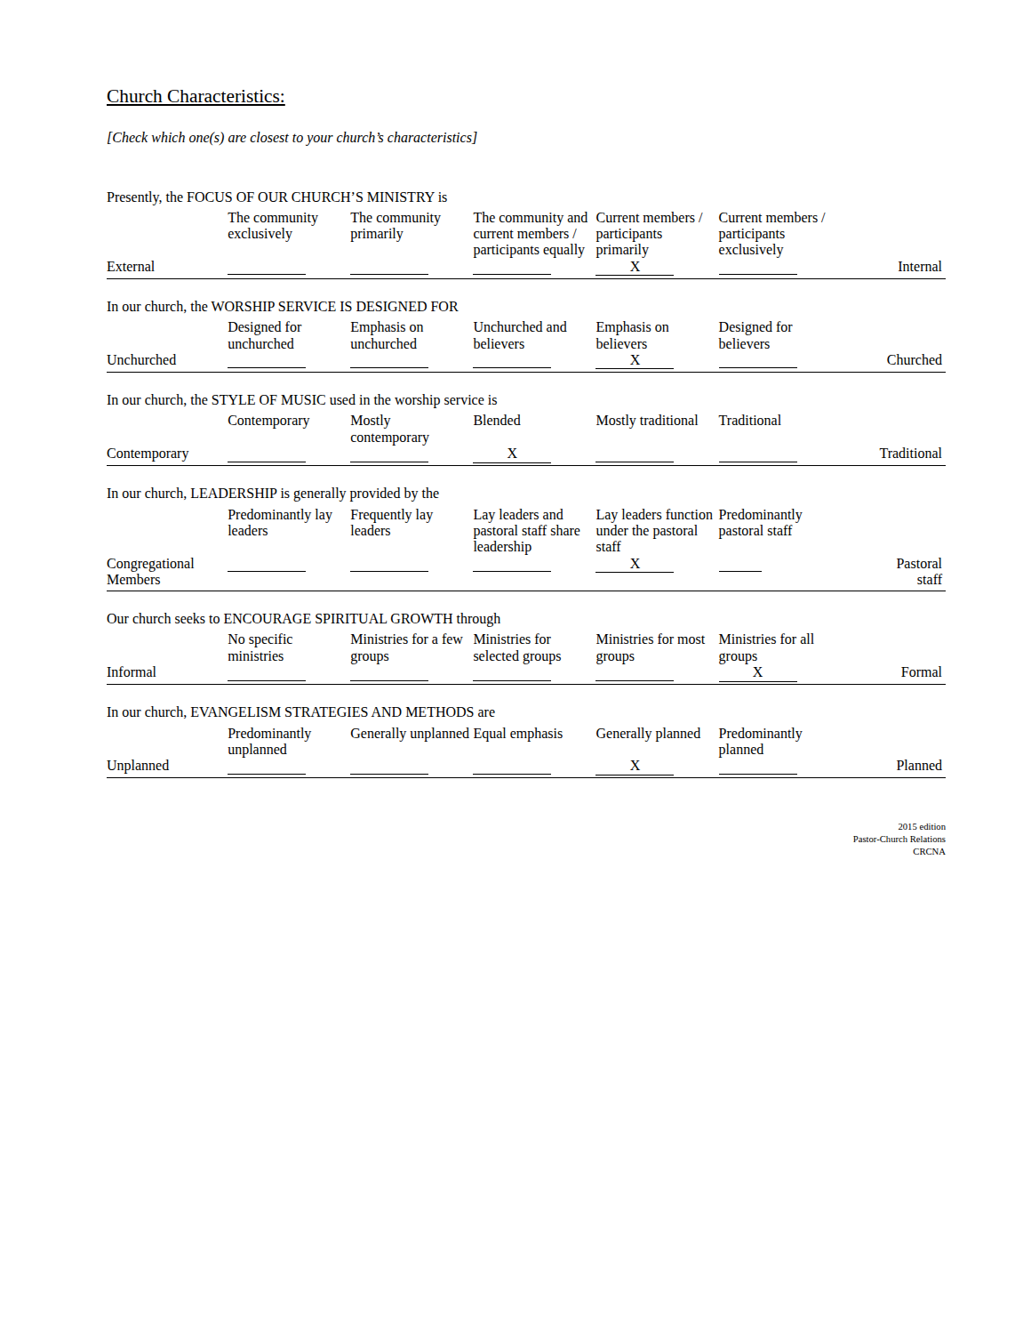Church Characteristics:
[Check which one(s) are closest to your church’s characteristics]
Presently, the FOCUS OF OUR CHURCH’S MINISTRY is
| | The community exclusively | The community primarily | The community and current members / participants equally | Current members / participants primarily | Current members / participants exclusively | |
| External | | | | X | | Internal |
In our church, the WORSHIP SERVICE IS DESIGNED FOR
| | Designed for unchurched | Emphasis on unchurched | Unchurched and believers | Emphasis on believers | Designed for believers | |
| Unchurched | | | | X | | Churched |
In our church, the STYLE OF MUSIC used in the worship service is
| | Contemporary | Mostly contemporary | Blended | Mostly traditional | Traditional | |
| Contemporary | | | X | | | Traditional |
In our church, LEADERSHIP is generally provided by the
| | Predominantly lay leaders | Frequently lay leaders | Lay leaders and pastoral staff share leadership | Lay leaders function under the pastoral staff | Predominantly pastoral staff | |
| Congregational Members | | | | X | | Pastoral staff |
Our church seeks to ENCOURAGE SPIRITUAL GROWTH through
| | No specific ministries | Ministries for a few groups | Ministries for selected groups | Ministries for most groups | Ministries for all groups | |
| Informal | | | | | X | Formal |
In our church, EVANGELISM STRATEGIES AND METHODS are
| | Predominantly unplanned | Generally unplanned | Equal emphasis | Generally planned | Predominantly planned | |
| Unplanned | | | | X | | Planned |
2015 edition
Pastor-Church Relations
CRCNA